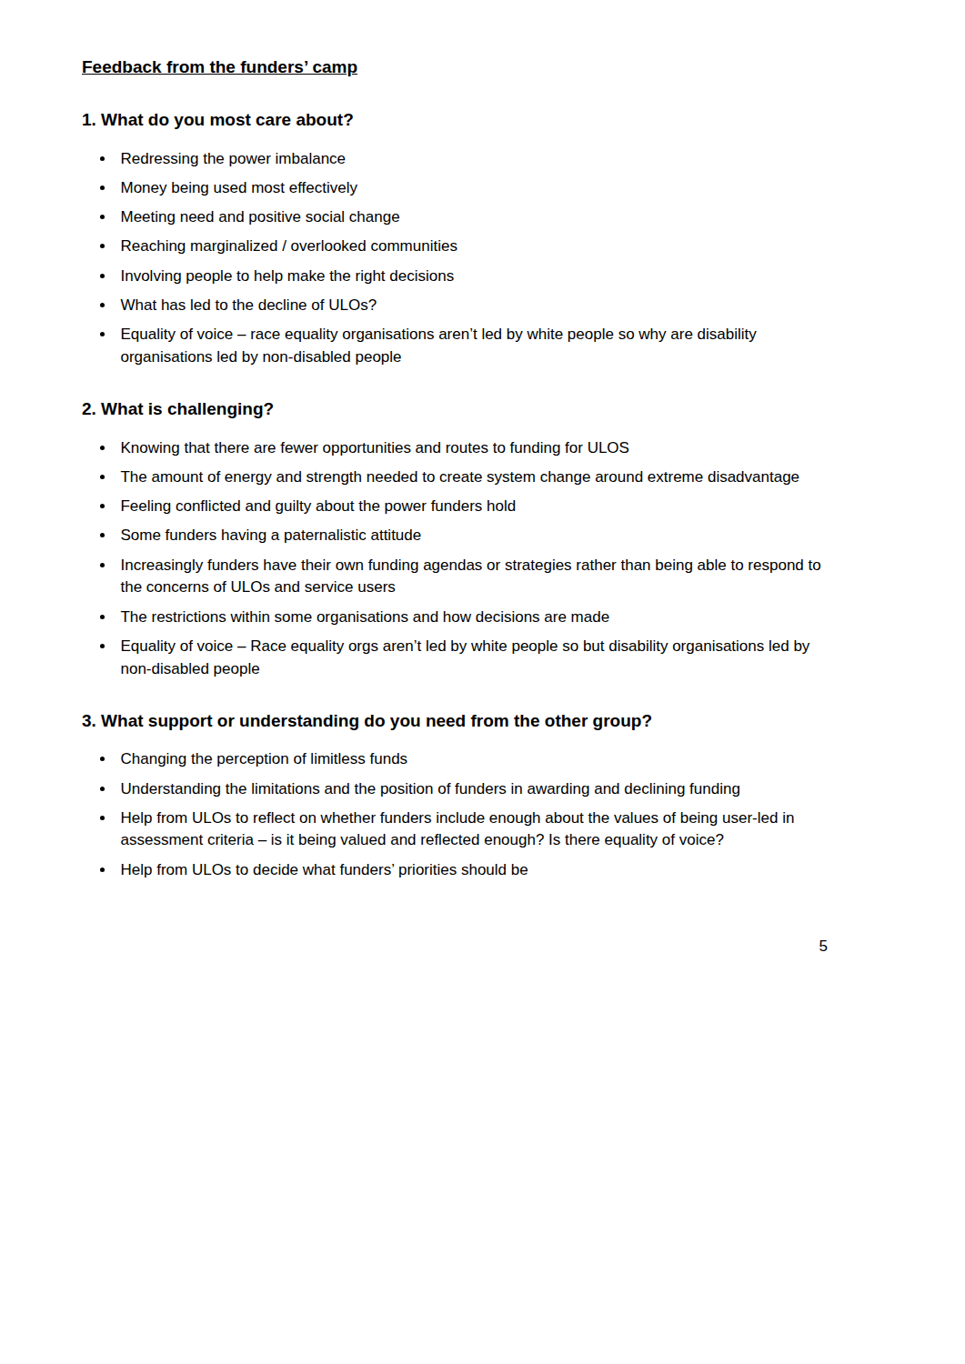Feedback from the funders’ camp
1. What do you most care about?
Redressing the power imbalance
Money being used most effectively
Meeting need and positive social change
Reaching marginalized / overlooked communities
Involving people to help make the right decisions
What has led to the decline of ULOs?
Equality of voice – race equality organisations aren’t led by white people so why are disability organisations led by non-disabled people
2. What is challenging?
Knowing that there are fewer opportunities and routes to funding for ULOS
The amount of energy and strength needed to create system change around extreme disadvantage
Feeling conflicted and guilty about the power funders hold
Some funders having a paternalistic attitude
Increasingly funders have their own funding agendas or strategies rather than being able to respond to the concerns of ULOs and service users
The restrictions within some organisations and how decisions are made
Equality of voice – Race equality orgs aren’t led by white people so but disability organisations led by non-disabled people
3. What support or understanding do you need from the other group?
Changing the perception of limitless funds
Understanding the limitations and the position of funders in awarding and declining funding
Help from ULOs to reflect on whether funders include enough about the values of being user-led in assessment criteria – is it being valued and reflected enough? Is there equality of voice?
Help from ULOs to decide what funders’ priorities should be
5